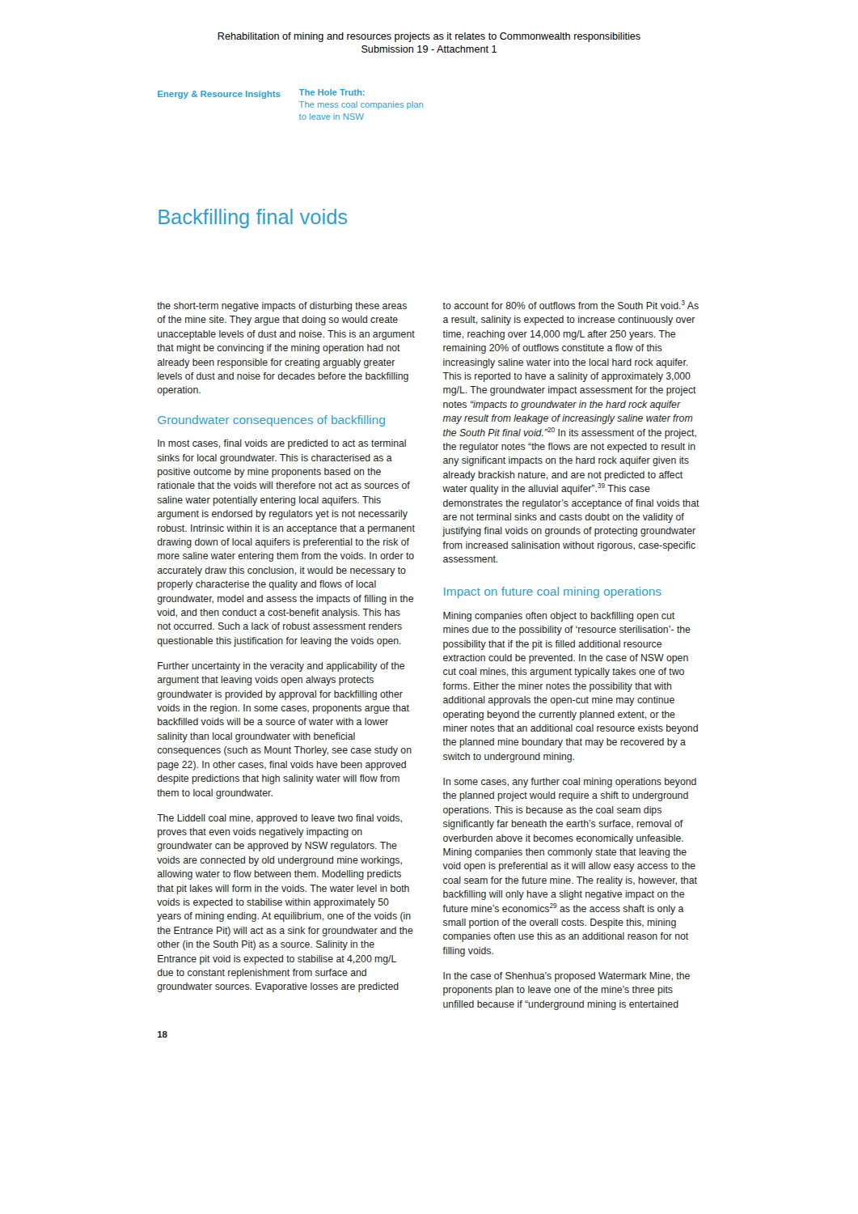Rehabilitation of mining and resources projects as it relates to Commonwealth responsibilities
Submission 19 - Attachment 1
Energy & Resource Insights
The Hole Truth:
The mess coal companies plan
to leave in NSW
Backfilling final voids
the short-term negative impacts of disturbing these areas of the mine site. They argue that doing so would create unacceptable levels of dust and noise. This is an argument that might be convincing if the mining operation had not already been responsible for creating arguably greater levels of dust and noise for decades before the backfilling operation.
Groundwater consequences of backfilling
In most cases, final voids are predicted to act as terminal sinks for local groundwater. This is characterised as a positive outcome by mine proponents based on the rationale that the voids will therefore not act as sources of saline water potentially entering local aquifers. This argument is endorsed by regulators yet is not necessarily robust. Intrinsic within it is an acceptance that a permanent drawing down of local aquifers is preferential to the risk of more saline water entering them from the voids. In order to accurately draw this conclusion, it would be necessary to properly characterise the quality and flows of local groundwater, model and assess the impacts of filling in the void, and then conduct a cost-benefit analysis. This has not occurred. Such a lack of robust assessment renders questionable this justification for leaving the voids open.
Further uncertainty in the veracity and applicability of the argument that leaving voids open always protects groundwater is provided by approval for backfilling other voids in the region. In some cases, proponents argue that backfilled voids will be a source of water with a lower salinity than local groundwater with beneficial consequences (such as Mount Thorley, see case study on page 22). In other cases, final voids have been approved despite predictions that high salinity water will flow from them to local groundwater.
The Liddell coal mine, approved to leave two final voids, proves that even voids negatively impacting on groundwater can be approved by NSW regulators. The voids are connected by old underground mine workings, allowing water to flow between them. Modelling predicts that pit lakes will form in the voids. The water level in both voids is expected to stabilise within approximately 50 years of mining ending. At equilibrium, one of the voids (in the Entrance Pit) will act as a sink for groundwater and the other (in the South Pit) as a source. Salinity in the Entrance pit void is expected to stabilise at 4,200 mg/L due to constant replenishment from surface and groundwater sources. Evaporative losses are predicted
to account for 80% of outflows from the South Pit void.3 As a result, salinity is expected to increase continuously over time, reaching over 14,000 mg/L after 250 years. The remaining 20% of outflows constitute a flow of this increasingly saline water into the local hard rock aquifer. This is reported to have a salinity of approximately 3,000 mg/L. The groundwater impact assessment for the project notes “impacts to groundwater in the hard rock aquifer may result from leakage of increasingly saline water from the South Pit final void.”20 In its assessment of the project, the regulator notes “the flows are not expected to result in any significant impacts on the hard rock aquifer given its already brackish nature, and are not predicted to affect water quality in the alluvial aquifer”.39 This case demonstrates the regulator’s acceptance of final voids that are not terminal sinks and casts doubt on the validity of justifying final voids on grounds of protecting groundwater from increased salinisation without rigorous, case-specific assessment.
Impact on future coal mining operations
Mining companies often object to backfilling open cut mines due to the possibility of ‘resource sterilisation’- the possibility that if the pit is filled additional resource extraction could be prevented. In the case of NSW open cut coal mines, this argument typically takes one of two forms. Either the miner notes the possibility that with additional approvals the open-cut mine may continue operating beyond the currently planned extent, or the miner notes that an additional coal resource exists beyond the planned mine boundary that may be recovered by a switch to underground mining.
In some cases, any further coal mining operations beyond the planned project would require a shift to underground operations. This is because as the coal seam dips significantly far beneath the earth’s surface, removal of overburden above it becomes economically unfeasible. Mining companies then commonly state that leaving the void open is preferential as it will allow easy access to the coal seam for the future mine. The reality is, however, that backfilling will only have a slight negative impact on the future mine’s economics29 as the access shaft is only a small portion of the overall costs. Despite this, mining companies often use this as an additional reason for not filling voids.
In the case of Shenhua’s proposed Watermark Mine, the proponents plan to leave one of the mine’s three pits unfilled because if “underground mining is entertained
18